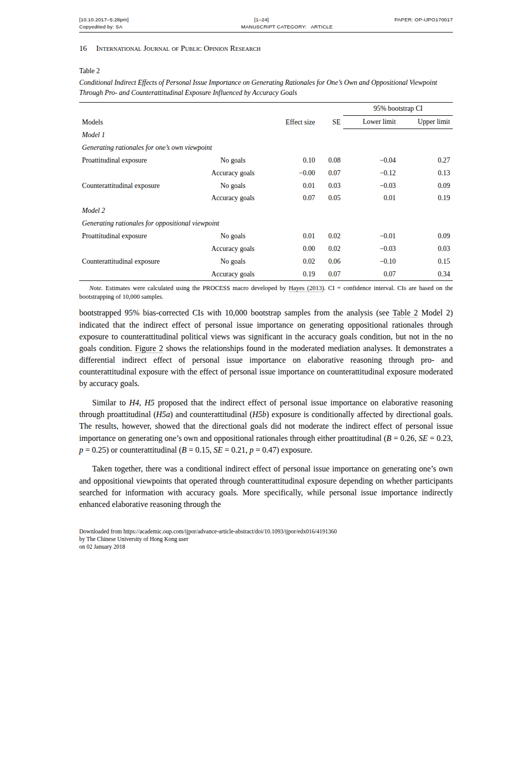[10.10.2017–5:28pm]
[1–24]
Paper: OP-IJPO170017
Copyedited by: SA
MANUSCRIPT CATEGORY: ARTICLE
16 International Journal of Public Opinion Research
Table 2 Conditional Indirect Effects of Personal Issue Importance on Generating Rationales for One’s Own and Oppositional Viewpoint Through Pro- and Counterattitudinal Exposure Influenced by Accuracy Goals
| Models | | Effect size | SE | 95% bootstrap CI |
| --- | --- | --- | --- | --- |
| Lower limit | Upper limit |
| Model 1 |
| Generating rationales for one’s own viewpoint |
| Proattitudinal exposure | No goals | 0.10 | 0.08 | −0.04 | 0.27 |
| | Accuracy goals | −0.00 | 0.07 | −0.12 | 0.13 |
| Counterattitudinal exposure | No goals | 0.01 | 0.03 | −0.03 | 0.09 |
| | Accuracy goals | 0.07 | 0.05 | 0.01 | 0.19 |
| Model 2 |
| Generating rationales for oppositional viewpoint |
| Proattitudinal exposure | No goals | 0.01 | 0.02 | −0.01 | 0.09 |
| | Accuracy goals | 0.00 | 0.02 | −0.03 | 0.03 |
| Counterattitudinal exposure | No goals | 0.02 | 0.06 | −0.10 | 0.15 |
| | Accuracy goals | 0.19 | 0.07 | 0.07 | 0.34 |
Note. Estimates were calculated using the PROCESS macro developed by Hayes (2013). CI = confidence interval. CIs are based on the bootstrapping of 10,000 samples.
bootstrapped 95% bias-corrected CIs with 10,000 bootstrap samples from the analysis (see Table 2 Model 2) indicated that the indirect effect of personal issue importance on generating oppositional rationales through exposure to counterattitudinal political views was significant in the accuracy goals condition, but not in the no goals condition. Figure 2 shows the relationships found in the moderated mediation analyses. It demonstrates a differential indirect effect of personal issue importance on elaborative reasoning through pro- and counterattitudinal exposure with the effect of personal issue importance on counterattitudinal exposure moderated by accuracy goals.
Similar to H4, H5 proposed that the indirect effect of personal issue importance on elaborative reasoning through proattitudinal (H5a) and counterattitudinal (H5b) exposure is conditionally affected by directional goals. The results, however, showed that the directional goals did not moderate the indirect effect of personal issue importance on generating one’s own and oppositional rationales through either proattitudinal (B = 0.26, SE = 0.23, p = 0.25) or counterattitudinal (B = 0.15, SE = 0.21, p = 0.47) exposure.
Taken together, there was a conditional indirect effect of personal issue importance on generating one’s own and oppositional viewpoints that operated through counterattitudinal exposure depending on whether participants searched for information with accuracy goals. More specifically, while personal issue importance indirectly enhanced elaborative reasoning through the
Downloaded from https://academic.oup.com/ijpor/advance-article-abstract/doi/10.1093/ijpor/edx016/4191360
by The Chinese University of Hong Kong user
on 02 January 2018